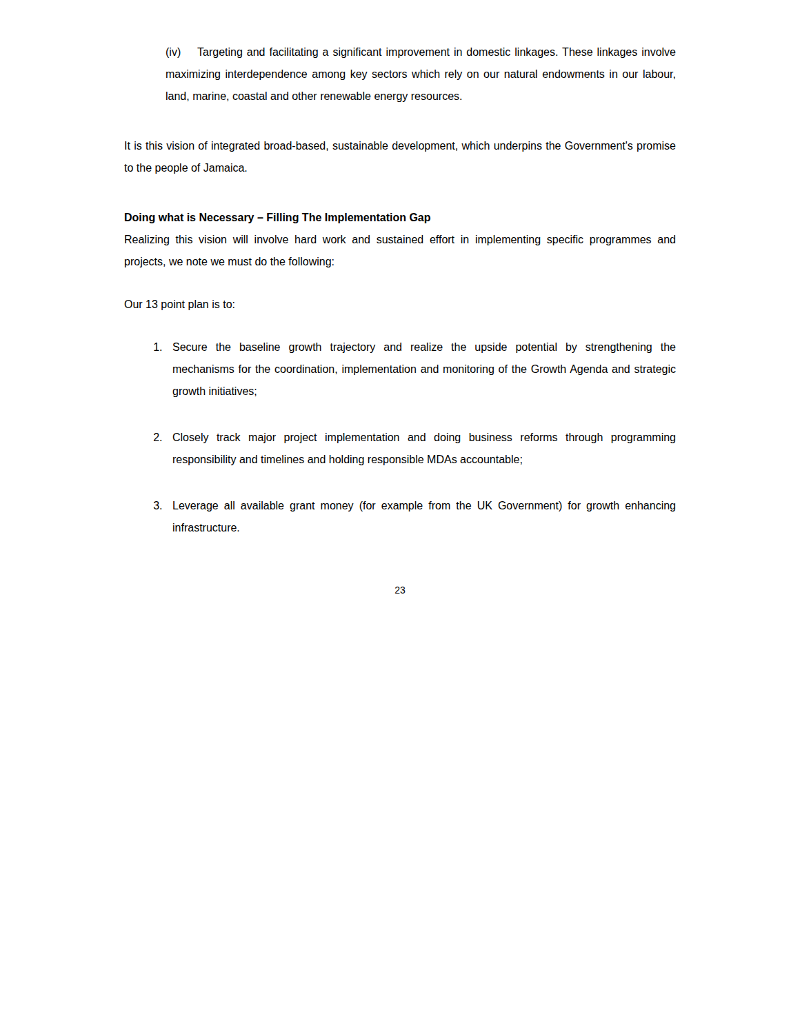(iv) Targeting and facilitating a significant improvement in domestic linkages. These linkages involve maximizing interdependence among key sectors which rely on our natural endowments in our labour, land, marine, coastal and other renewable energy resources.
It is this vision of integrated broad-based, sustainable development, which underpins the Government's promise to the people of Jamaica.
Doing what is Necessary – Filling The Implementation Gap
Realizing this vision will involve hard work and sustained effort in implementing specific programmes and projects, we note we must do the following:
Our 13 point plan is to:
Secure the baseline growth trajectory and realize the upside potential by strengthening the mechanisms for the coordination, implementation and monitoring of the Growth Agenda and strategic growth initiatives;
Closely track major project implementation and doing business reforms through programming responsibility and timelines and holding responsible MDAs accountable;
Leverage all available grant money (for example from the UK Government) for growth enhancing infrastructure.
23